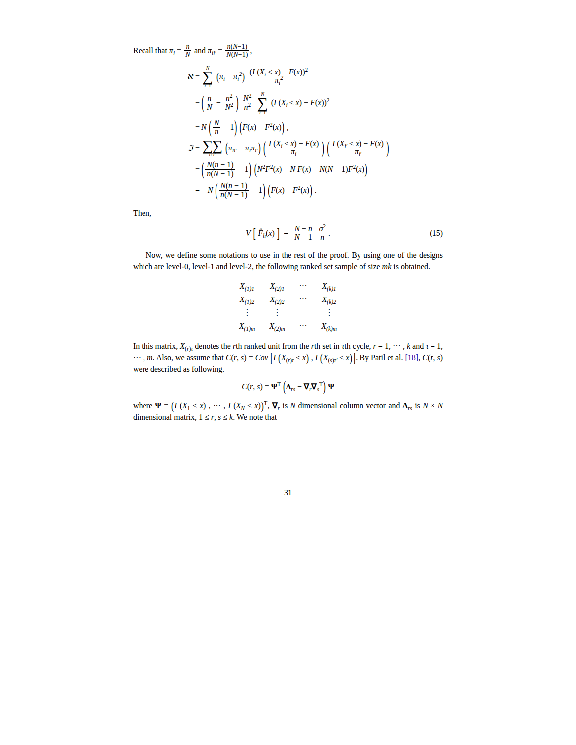Recall that πi = nN and πii′ = n(N−1) N(N−1),
ℵ
=
N ∑ i=1 (πi − πi2) (I (Xi ≤ x) − F(x))2 πi2
=
(nN − n2 N2) N2 n2 N ∑ i=1 (I (Xi ≤ x) − F(x))2
=
N (Nn − 1) (F(x) − F2(x)) ,
ℑ
=
∑∑ i≠i′ (πii′ − πiπi′) (I (Xi ≤ x) − F(x) πi) (I (Xi′ ≤ x) − F(x) πi′)
=
(N(n − 1) n(N − 1) − 1) (N2F2(x) − N F(x) − N(N − 1)F2(x))
=
− N (N(n − 1) n(N − 1) − 1) (F(x) − F2(x)) .
Then,
V [ F̂h(x) ] = N − n N − 1 σ2 n. (15)
Now, we define some notations to use in the rest of the proof. By using one of the designs which are level-0, level-1 and level-2, the following ranked set sample of size mk is obtained.
| X (1)1 | X (2)1 | ··· | X ( k )1 |
| X (1)2 | X (2)2 | ··· | X ( k )2 |
| ⋮ | ⋮ | | ⋮ |
| X (1) m | X (2) m | ··· | X ( k ) m |
In this matrix, X(r)τ denotes the rth ranked unit from the rth set in τth cycle, r = 1, ··· , k and τ = 1, ··· , m. Also, we assume that C(r, s) = Cov [I (X(r)τ ≤ x) , I (X(s)τ′ ≤ x)]. By Patil et al. [18], C(r, s) were described as following.
C(r, s) = ΨT (Δrs − ∇r∇sT) Ψ
where Ψ = (I (X1 ≤ x) , ··· , I (XN ≤ x))T, ∇r is N dimensional column vector and Δrs is N × N dimensional matrix, 1 ≤ r, s ≤ k. We note that
31